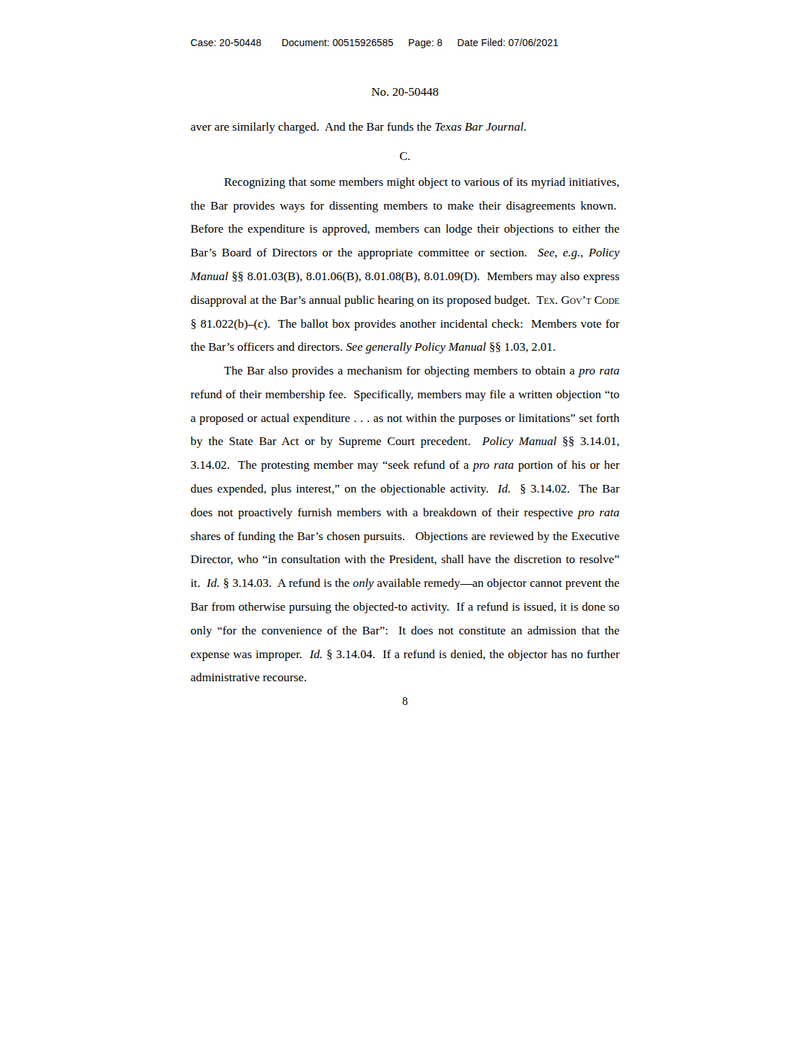Case: 20-50448 Document: 00515926585 Page: 8 Date Filed: 07/06/2021
No. 20-50448
aver are similarly charged. And the Bar funds the Texas Bar Journal.
C.
Recognizing that some members might object to various of its myriad initiatives, the Bar provides ways for dissenting members to make their disagreements known. Before the expenditure is approved, members can lodge their objections to either the Bar’s Board of Directors or the appropriate committee or section. See, e.g., Policy Manual §§ 8.01.03(B), 8.01.06(B), 8.01.08(B), 8.01.09(D). Members may also express disapproval at the Bar’s annual public hearing on its proposed budget. Tex. Gov’t Code § 81.022(b)–(c). The ballot box provides another incidental check: Members vote for the Bar’s officers and directors. See generally Policy Manual §§ 1.03, 2.01.
The Bar also provides a mechanism for objecting members to obtain a pro rata refund of their membership fee. Specifically, members may file a written objection “to a proposed or actual expenditure . . . as not within the purposes or limitations” set forth by the State Bar Act or by Supreme Court precedent. Policy Manual §§ 3.14.01, 3.14.02. The protesting member may “seek refund of a pro rata portion of his or her dues expended, plus interest,” on the objectionable activity. Id. § 3.14.02. The Bar does not proactively furnish members with a breakdown of their respective pro rata shares of funding the Bar’s chosen pursuits. Objections are reviewed by the Executive Director, who “in consultation with the President, shall have the discretion to resolve” it. Id. § 3.14.03. A refund is the only available remedy—an objector cannot prevent the Bar from otherwise pursuing the objected-to activity. If a refund is issued, it is done so only “for the convenience of the Bar”: It does not constitute an admission that the expense was improper. Id. § 3.14.04. If a refund is denied, the objector has no further administrative recourse.
8